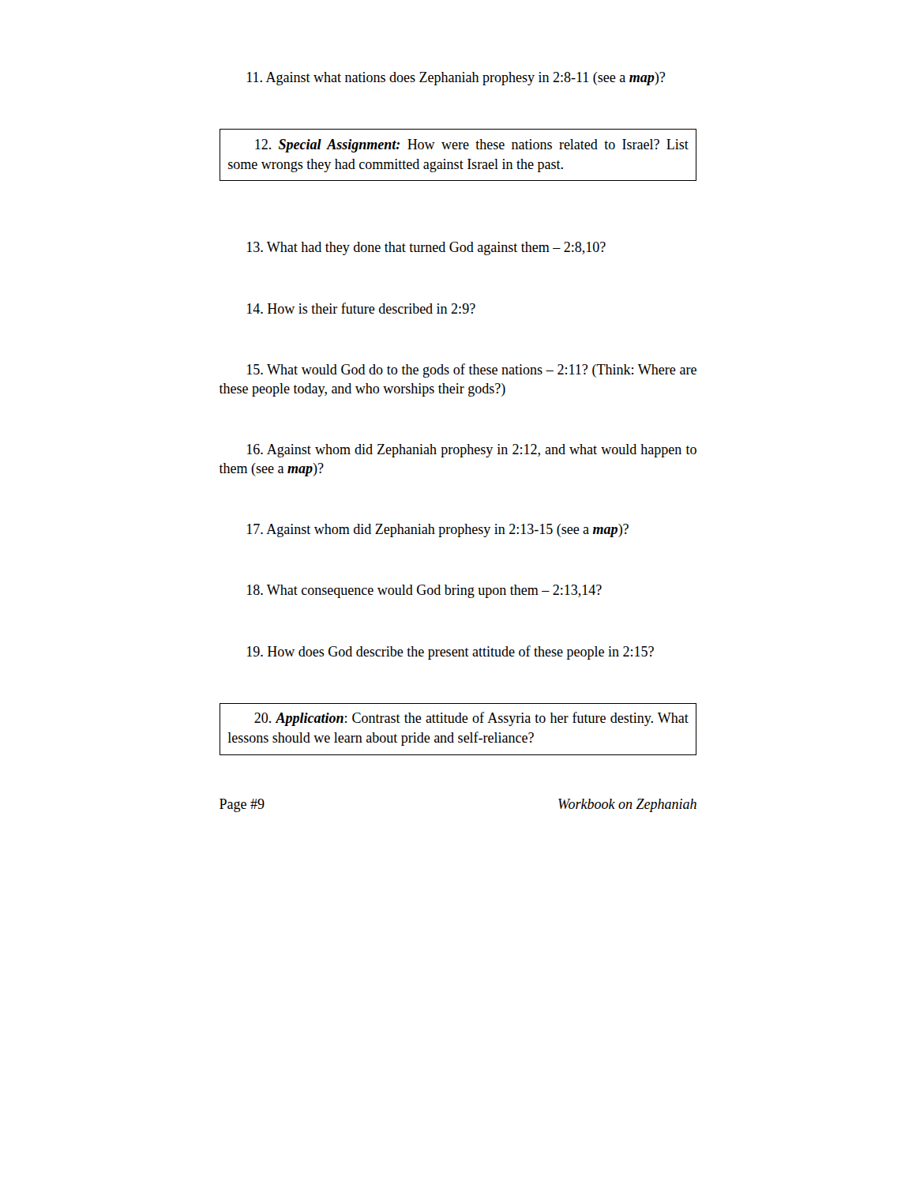11. Against what nations does Zephaniah prophesy in 2:8-11 (see a map)?
12. Special Assignment: How were these nations related to Israel? List some wrongs they had committed against Israel in the past.
13. What had they done that turned God against them – 2:8,10?
14. How is their future described in 2:9?
15. What would God do to the gods of these nations – 2:11? (Think: Where are these people today, and who worships their gods?)
16. Against whom did Zephaniah prophesy in 2:12, and what would happen to them (see a map)?
17. Against whom did Zephaniah prophesy in 2:13-15 (see a map)?
18. What consequence would God bring upon them – 2:13,14?
19. How does God describe the present attitude of these people in 2:15?
20. Application: Contrast the attitude of Assyria to her future destiny. What lessons should we learn about pride and self-reliance?
Page #9 Workbook on Zephaniah